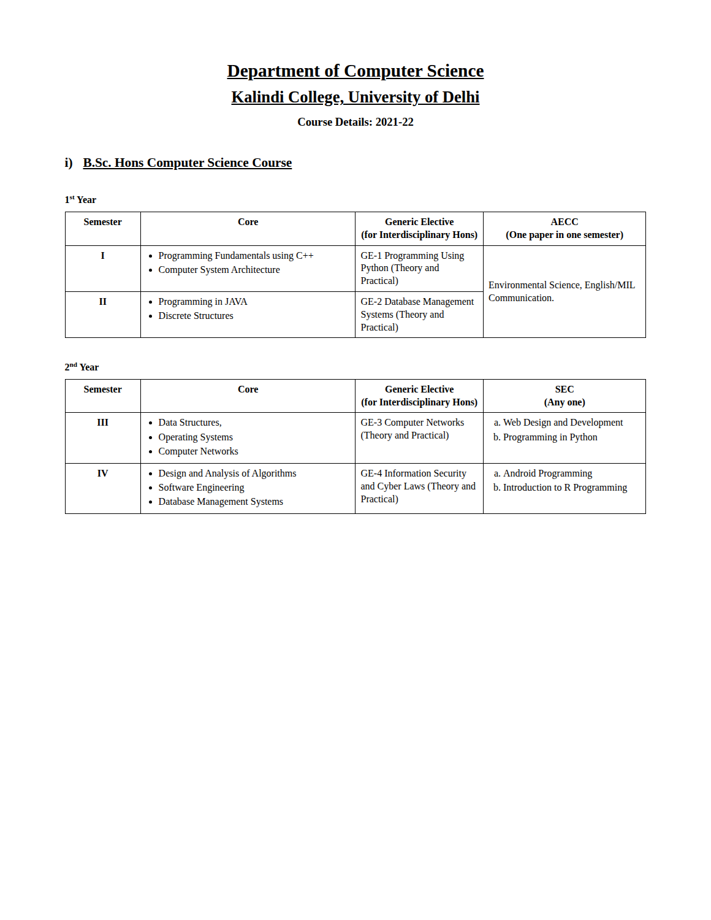Department of Computer Science
Kalindi College, University of Delhi
Course Details: 2021-22
i) B.Sc. Hons Computer Science Course
1st Year
| Semester | Core | Generic Elective (for Interdisciplinary Hons) | AECC (One paper in one semester) |
| --- | --- | --- | --- |
| I | Programming Fundamentals using C++ Computer System Architecture | GE-1 Programming Using Python (Theory and Practical) | Environmental Science, English/MIL Communication. |
| II | Programming in JAVA Discrete Structures | GE-2 Database Management Systems (Theory and Practical) |
2nd Year
| Semester | Core | Generic Elective (for Interdisciplinary Hons) | SEC (Any one) |
| --- | --- | --- | --- |
| III | Data Structures, Operating Systems Computer Networks | GE-3 Computer Networks (Theory and Practical) | Web Design and Development Programming in Python |
| IV | Design and Analysis of Algorithms Software Engineering Database Management Systems | GE-4 Information Security and Cyber Laws (Theory and Practical) | Android Programming Introduction to R Programming |